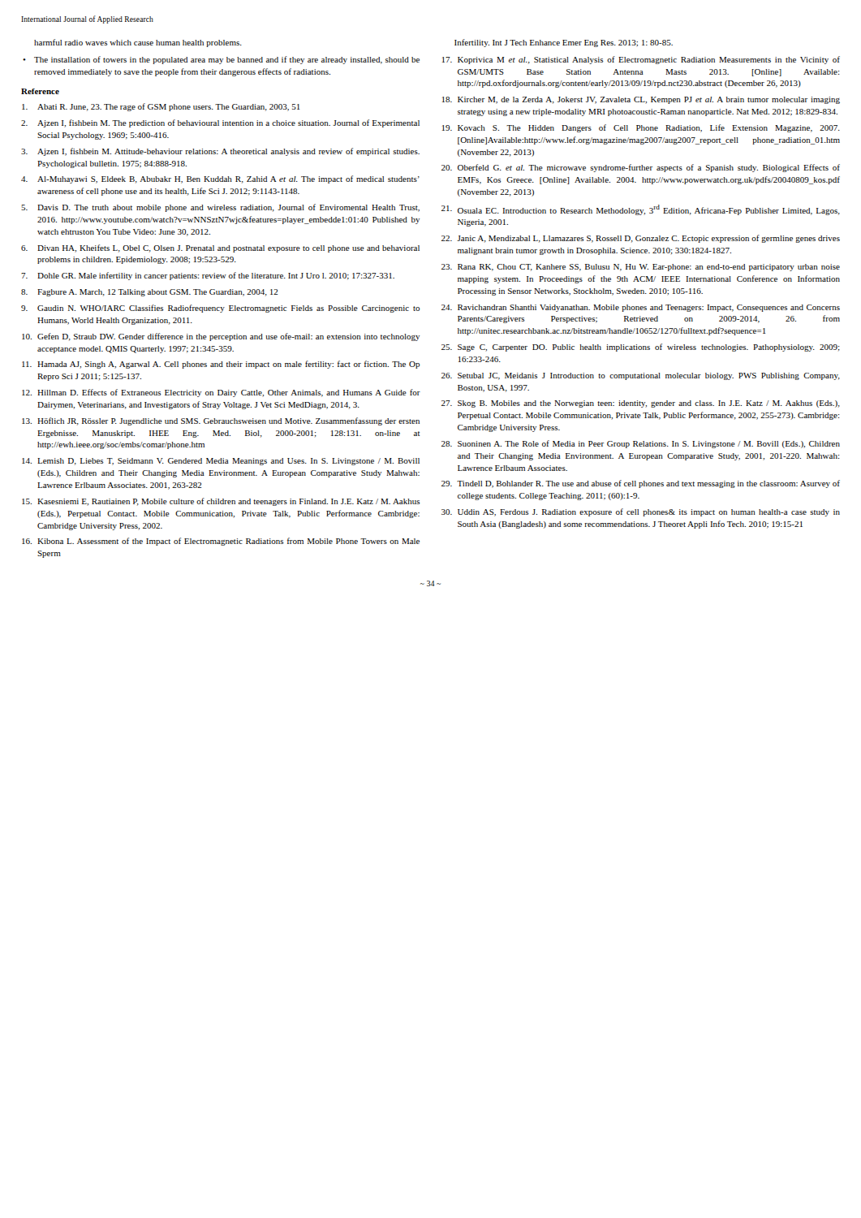International Journal of Applied Research
harmful radio waves which cause human health problems.
The installation of towers in the populated area may be banned and if they are already installed, should be removed immediately to save the people from their dangerous effects of radiations.
Reference
Abati R. June, 23. The rage of GSM phone users. The Guardian, 2003, 51
Ajzen I, fishbein M. The prediction of behavioural intention in a choice situation. Journal of Experimental Social Psychology. 1969; 5:400-416.
Ajzen I, fishbein M. Attitude-behaviour relations: A theoretical analysis and review of empirical studies. Psychological bulletin. 1975; 84:888-918.
Al-Muhayawi S, Eldeek B, Abubakr H, Ben Kuddah R, Zahid A et al. The impact of medical students’ awareness of cell phone use and its health, Life Sci J. 2012; 9:1143-1148.
Davis D. The truth about mobile phone and wireless radiation, Journal of Enviromental Health Trust, 2016. http://www.youtube.com/watch?v=wNNSztN7wjc&features=player_embedde1:01:40 Published by watch ehtruston You Tube Video: June 30, 2012.
Divan HA, Kheifets L, Obel C, Olsen J. Prenatal and postnatal exposure to cell phone use and behavioral problems in children. Epidemiology. 2008; 19:523-529.
Dohle GR. Male infertility in cancer patients: review of the literature. Int J Uro l. 2010; 17:327-331.
Fagbure A. March, 12 Talking about GSM. The Guardian, 2004, 12
Gaudin N. WHO/IARC Classifies Radiofrequency Electromagnetic Fields as Possible Carcinogenic to Humans, World Health Organization, 2011.
Gefen D, Straub DW. Gender difference in the perception and use ofe-mail: an extension into technology acceptance model. QMIS Quarterly. 1997; 21:345-359.
Hamada AJ, Singh A, Agarwal A. Cell phones and their impact on male fertility: fact or fiction. The Op Repro Sci J 2011; 5:125-137.
Hillman D. Effects of Extraneous Electricity on Dairy Cattle, Other Animals, and Humans A Guide for Dairymen, Veterinarians, and Investigators of Stray Voltage. J Vet Sci MedDiagn, 2014, 3.
Höflich JR, Rössler P. Jugendliche und SMS. Gebrauchsweisen und Motive. Zusammenfassung der ersten Ergebnisse. Manuskript. IHEE Eng. Med. Biol, 2000-2001; 128:131. on-line at http://ewh.ieee.org/soc/embs/comar/phone.htm
Lemish D, Liebes T, Seidmann V. Gendered Media Meanings and Uses. In S. Livingstone / M. Bovill (Eds.), Children and Their Changing Media Environment. A European Comparative Study Mahwah: Lawrence Erlbaum Associates. 2001, 263-282
Kasesniemi E, Rautiainen P, Mobile culture of children and teenagers in Finland. In J.E. Katz / M. Aakhus (Eds.), Perpetual Contact. Mobile Communication, Private Talk, Public Performance Cambridge: Cambridge University Press, 2002.
Kibona L. Assessment of the Impact of Electromagnetic Radiations from Mobile Phone Towers on Male Sperm
Infertility. Int J Tech Enhance Emer Eng Res. 2013; 1: 80-85.
Koprivica M et al., Statistical Analysis of Electromagnetic Radiation Measurements in the Vicinity of GSM/UMTS Base Station Antenna Masts 2013. [Online] Available: http://rpd.oxfordjournals.org/content/early/2013/09/19/rpd.nct230.abstract (December 26, 2013)
Kircher M, de la Zerda A, Jokerst JV, Zavaleta CL, Kempen PJ et al. A brain tumor molecular imaging strategy using a new triple-modality MRI photoacoustic-Raman nanoparticle. Nat Med. 2012; 18:829-834.
Kovach S. The Hidden Dangers of Cell Phone Radiation, Life Extension Magazine, 2007. [Online]Available:http://www.lef.org/magazine/mag2007/aug2007_report_cell phone_radiation_01.htm (November 22, 2013)
Oberfeld G. et al. The microwave syndrome-further aspects of a Spanish study. Biological Effects of EMFs, Kos Greece. [Online] Available. 2004. http://www.powerwatch.org.uk/pdfs/20040809_kos.pdf (November 22, 2013)
Osuala EC. Introduction to Research Methodology, 3rd Edition, Africana-Fep Publisher Limited, Lagos, Nigeria, 2001.
Janic A, Mendizabal L, Llamazares S, Rossell D, Gonzalez C. Ectopic expression of germline genes drives malignant brain tumor growth in Drosophila. Science. 2010; 330:1824-1827.
Rana RK, Chou CT, Kanhere SS, Bulusu N, Hu W. Ear-phone: an end-to-end participatory urban noise mapping system. In Proceedings of the 9th ACM/ IEEE International Conference on Information Processing in Sensor Networks, Stockholm, Sweden. 2010; 105-116.
Ravichandran Shanthi Vaidyanathan. Mobile phones and Teenagers: Impact, Consequences and Concerns Parents/Caregivers Perspectives; Retrieved on 2009-2014, 26. from http://unitec.researchbank.ac.nz/bitstream/handle/10652/1270/fulltext.pdf?sequence=1
Sage C, Carpenter DO. Public health implications of wireless technologies. Pathophysiology. 2009; 16:233-246.
Setubal JC, Meidanis J Introduction to computational molecular biology. PWS Publishing Company, Boston, USA, 1997.
Skog B. Mobiles and the Norwegian teen: identity, gender and class. In J.E. Katz / M. Aakhus (Eds.), Perpetual Contact. Mobile Communication, Private Talk, Public Performance, 2002, 255-273). Cambridge: Cambridge University Press.
Suoninen A. The Role of Media in Peer Group Relations. In S. Livingstone / M. Bovill (Eds.), Children and Their Changing Media Environment. A European Comparative Study, 2001, 201-220. Mahwah: Lawrence Erlbaum Associates.
Tindell D, Bohlander R. The use and abuse of cell phones and text messaging in the classroom: Asurvey of college students. College Teaching. 2011; (60):1-9.
Uddin AS, Ferdous J. Radiation exposure of cell phones& its impact on human health-a case study in South Asia (Bangladesh) and some recommendations. J Theoret Appli Info Tech. 2010; 19:15-21
~ 34 ~